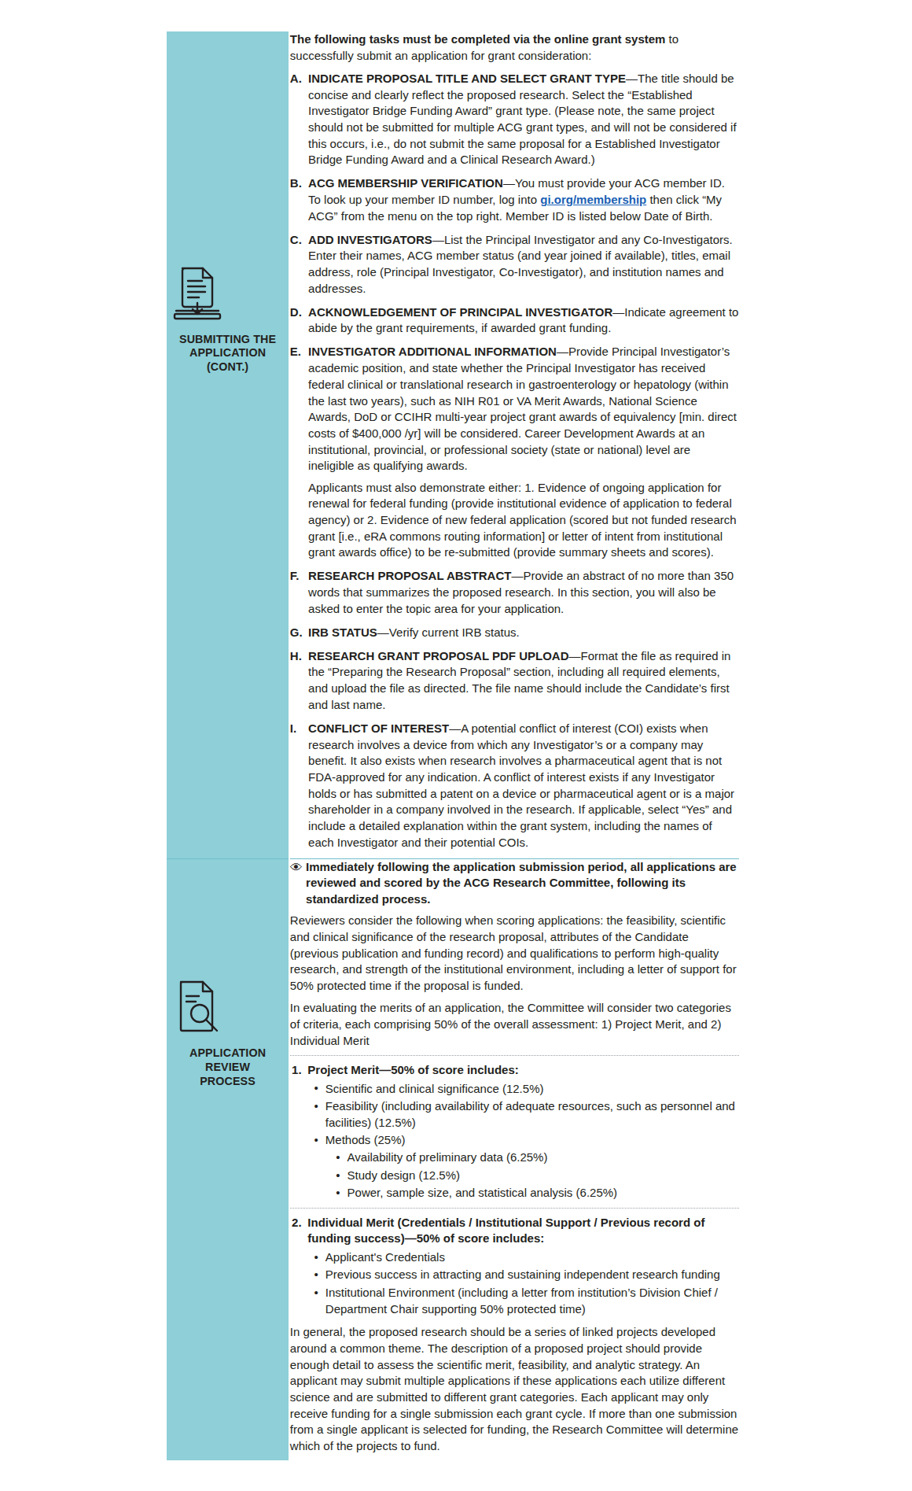| Submitting the Application (Cont.) | The following tasks must be completed via the online grant system to successfully submit an application for grant consideration: A. INDICATE PROPOSAL TITLE AND SELECT GRANT TYPE —The title should be concise and clearly reflect the proposed research. Select the “Established Investigator Bridge Funding Award” grant type. (Please note, the same project should not be submitted for multiple ACG grant types, and will not be considered if this occurs, i.e., do not submit the same proposal for a Established Investigator Bridge Funding Award and a Clinical Research Award.) B. ACG MEMBERSHIP VERIFICATION —You must provide your ACG member ID. To look up your member ID number, log into gi.org/membership then click “My ACG” from the menu on the top right. Member ID is listed below Date of Birth. C. ADD INVESTIGATORS —List the Principal Investigator and any Co-Investigators. Enter their names, ACG member status (and year joined if available), titles, email address, role (Principal Investigator, Co-Investigator), and institution names and addresses. D. ACKNOWLEDGEMENT OF PRINCIPAL INVESTIGATOR —Indicate agreement to abide by the grant requirements, if awarded grant funding. E. INVESTIGATOR ADDITIONAL INFORMATION —Provide Principal Investigator’s academic position, and state whether the Principal Investigator has received federal clinical or translational research in gastroenterology or hepatology (within the last two years), such as NIH R01 or VA Merit Awards, National Science Awards, DoD or CCIHR multi-year project grant awards of equivalency [min. direct costs of $400,000 /yr] will be considered. Career Development Awards at an institutional, provincial, or professional society (state or national) level are ineligible as qualifying awards. Applicants must also demonstrate either: 1. Evidence of ongoing application for renewal for federal funding (provide institutional evidence of application to federal agency) or 2. Evidence of new federal application (scored but not funded research grant [i.e., eRA commons routing information] or letter of intent from institutional grant awards office) to be re-submitted (provide summary sheets and scores). F. RESEARCH PROPOSAL ABSTRACT —Provide an abstract of no more than 350 words that summarizes the proposed research. In this section, you will also be asked to enter the topic area for your application. G. IRB STATUS —Verify current IRB status. H. RESEARCH GRANT PROPOSAL PDF UPLOAD —Format the file as required in the “Preparing the Research Proposal” section, including all required elements, and upload the file as directed. The file name should include the Candidate’s first and last name. I. CONFLICT OF INTEREST —A potential conflict of interest (COI) exists when research involves a device from which any Investigator’s or a company may benefit. It also exists when research involves a pharmaceutical agent that is not FDA-approved for any indication. A conflict of interest exists if any Investigator holds or has submitted a patent on a device or pharmaceutical agent or is a major shareholder in a company involved in the research. If applicable, select “Yes” and include a detailed explanation within the grant system, including the names of each Investigator and their potential COIs. |
| Application Review Process | 👁 Immediately following the application submission period, all applications are reviewed and scored by the ACG Research Committee, following its standardized process. Reviewers consider the following when scoring applications: the feasibility, scientific and clinical significance of the research proposal, attributes of the Candidate (previous publication and funding record) and qualifications to perform high-quality research, and strength of the institutional environment, including a letter of support for 50% protected time if the proposal is funded. In evaluating the merits of an application, the Committee will consider two categories of criteria, each comprising 50% of the overall assessment: 1) Project Merit, and 2) Individual Merit 1. Project Merit—50% of score includes: Scientific and clinical significance (12.5%) Feasibility (including availability of adequate resources, such as personnel and facilities) (12.5%) Methods (25%) Availability of preliminary data (6.25%) Study design (12.5%) Power, sample size, and statistical analysis (6.25%) 2. Individual Merit (Credentials / Institutional Support / Previous record of funding success)—50% of score includes: Applicant's Credentials Previous success in attracting and sustaining independent research funding Institutional Environment (including a letter from institution’s Division Chief / Department Chair supporting 50% protected time) In general, the proposed research should be a series of linked projects developed around a common theme. The description of a proposed project should provide enough detail to assess the scientific merit, feasibility, and analytic strategy. An applicant may submit multiple applications if these applications each utilize different science and are submitted to different grant categories. Each applicant may only receive funding for a single submission each grant cycle. If more than one submission from a single applicant is selected for funding, the Research Committee will determine which of the projects to fund. |